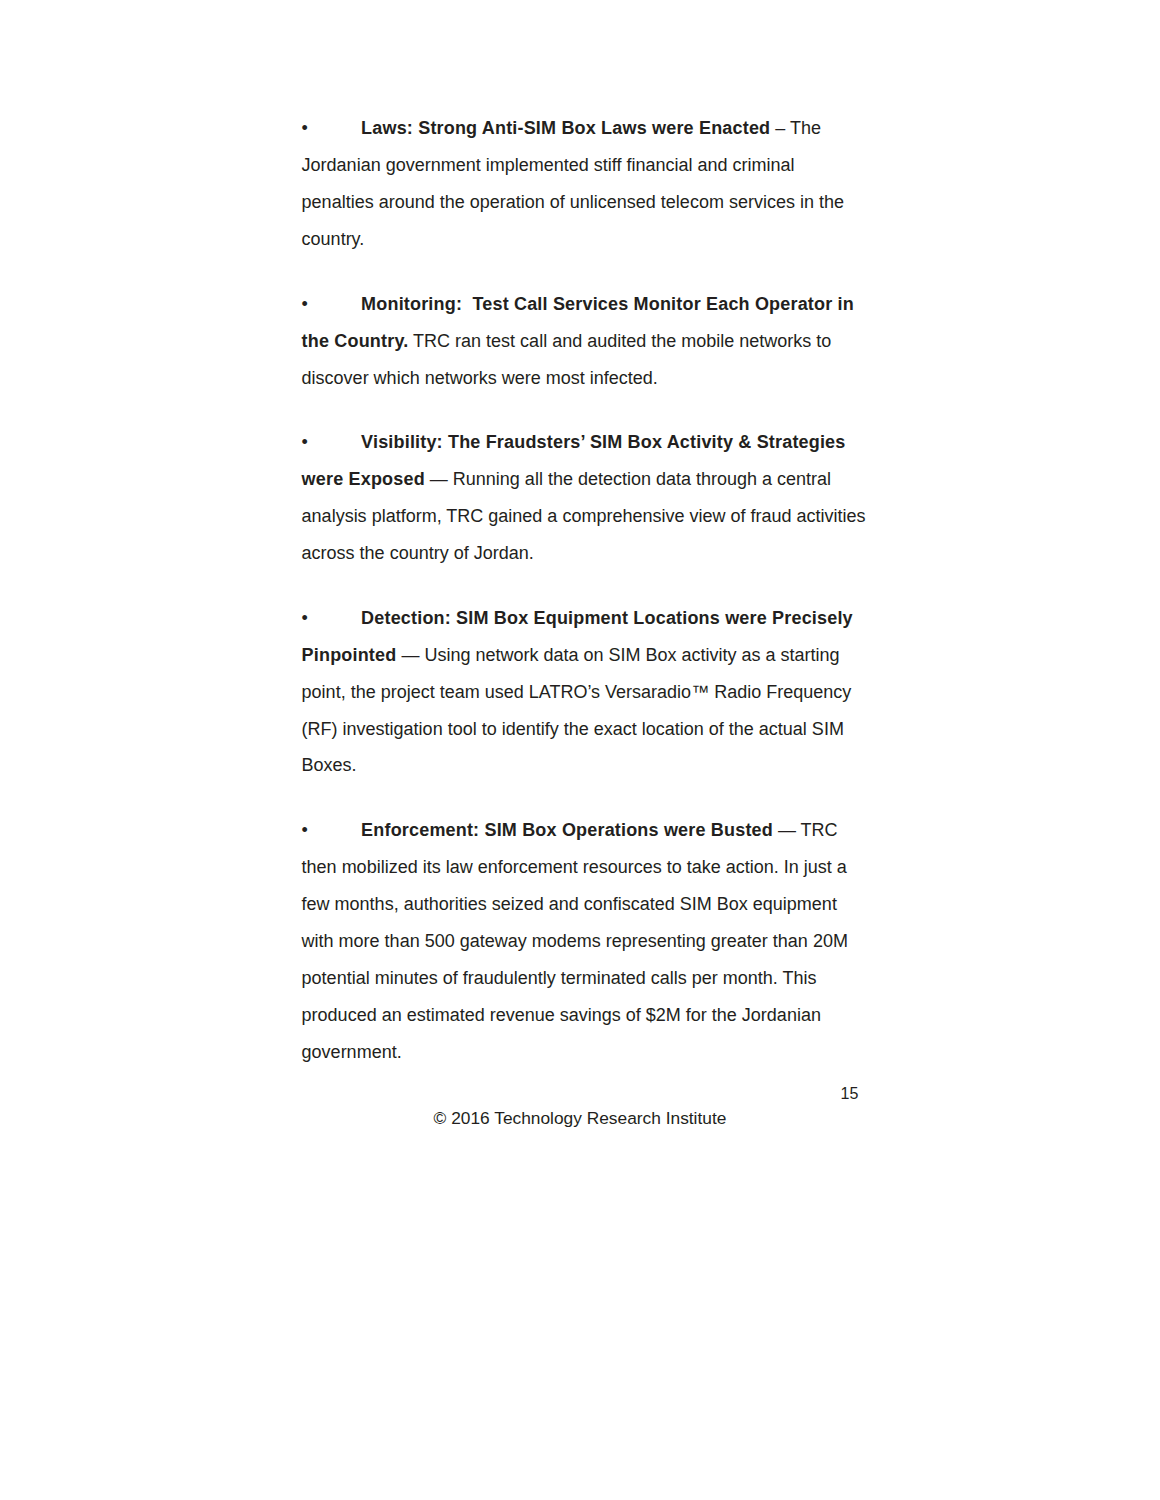•Laws: Strong Anti-SIM Box Laws were Enacted – The Jordanian government implemented stiff financial and criminal penalties around the operation of unlicensed telecom services in the country.
•Monitoring: Test Call Services Monitor Each Operator in the Country. TRC ran test call and audited the mobile networks to discover which networks were most infected.
•Visibility: The Fraudsters’ SIM Box Activity & Strategies were Exposed — Running all the detection data through a central analysis platform, TRC gained a comprehensive view of fraud activities across the country of Jordan.
•Detection: SIM Box Equipment Locations were Precisely Pinpointed — Using network data on SIM Box activity as a starting point, the project team used LATRO’s Versaradio™ Radio Frequency (RF) investigation tool to identify the exact location of the actual SIM Boxes.
•Enforcement: SIM Box Operations were Busted — TRC then mobilized its law enforcement resources to take action. In just a few months, authorities seized and confiscated SIM Box equipment with more than 500 gateway modems representing greater than 20M potential minutes of fraudulently terminated calls per month. This produced an estimated revenue savings of $2M for the Jordanian government.
15
© 2016 Technology Research Institute